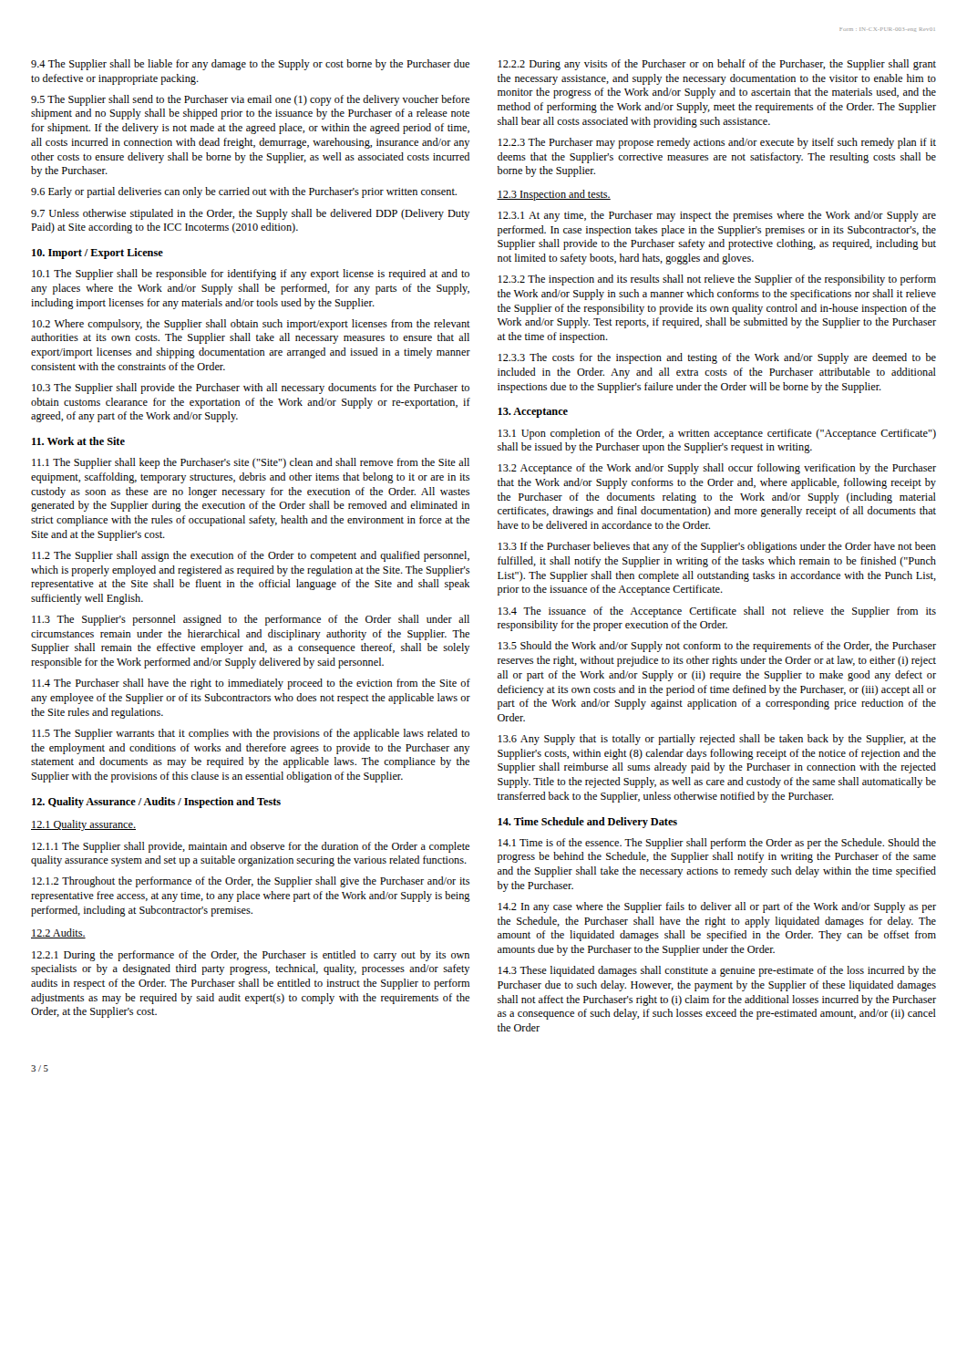Form : IN-CX-PUR-003-eng Rev01
9.4 The Supplier shall be liable for any damage to the Supply or cost borne by the Purchaser due to defective or inappropriate packing.
9.5 The Supplier shall send to the Purchaser via email one (1) copy of the delivery voucher before shipment and no Supply shall be shipped prior to the issuance by the Purchaser of a release note for shipment. If the delivery is not made at the agreed place, or within the agreed period of time, all costs incurred in connection with dead freight, demurrage, warehousing, insurance and/or any other costs to ensure delivery shall be borne by the Supplier, as well as associated costs incurred by the Purchaser.
9.6 Early or partial deliveries can only be carried out with the Purchaser's prior written consent.
9.7 Unless otherwise stipulated in the Order, the Supply shall be delivered DDP (Delivery Duty Paid) at Site according to the ICC Incoterms (2010 edition).
10. Import / Export License
10.1 The Supplier shall be responsible for identifying if any export license is required at and to any places where the Work and/or Supply shall be performed, for any parts of the Supply, including import licenses for any materials and/or tools used by the Supplier.
10.2 Where compulsory, the Supplier shall obtain such import/export licenses from the relevant authorities at its own costs. The Supplier shall take all necessary measures to ensure that all export/import licenses and shipping documentation are arranged and issued in a timely manner consistent with the constraints of the Order.
10.3 The Supplier shall provide the Purchaser with all necessary documents for the Purchaser to obtain customs clearance for the exportation of the Work and/or Supply or re-exportation, if agreed, of any part of the Work and/or Supply.
11. Work at the Site
11.1 The Supplier shall keep the Purchaser's site ("Site") clean and shall remove from the Site all equipment, scaffolding, temporary structures, debris and other items that belong to it or are in its custody as soon as these are no longer necessary for the execution of the Order. All wastes generated by the Supplier during the execution of the Order shall be removed and eliminated in strict compliance with the rules of occupational safety, health and the environment in force at the Site and at the Supplier's cost.
11.2 The Supplier shall assign the execution of the Order to competent and qualified personnel, which is properly employed and registered as required by the regulation at the Site. The Supplier's representative at the Site shall be fluent in the official language of the Site and shall speak sufficiently well English.
11.3 The Supplier's personnel assigned to the performance of the Order shall under all circumstances remain under the hierarchical and disciplinary authority of the Supplier. The Supplier shall remain the effective employer and, as a consequence thereof, shall be solely responsible for the Work performed and/or Supply delivered by said personnel.
11.4 The Purchaser shall have the right to immediately proceed to the eviction from the Site of any employee of the Supplier or of its Subcontractors who does not respect the applicable laws or the Site rules and regulations.
11.5 The Supplier warrants that it complies with the provisions of the applicable laws related to the employment and conditions of works and therefore agrees to provide to the Purchaser any statement and documents as may be required by the applicable laws. The compliance by the Supplier with the provisions of this clause is an essential obligation of the Supplier.
12. Quality Assurance / Audits / Inspection and Tests
12.1 Quality assurance.
12.1.1 The Supplier shall provide, maintain and observe for the duration of the Order a complete quality assurance system and set up a suitable organization securing the various related functions.
12.1.2 Throughout the performance of the Order, the Supplier shall give the Purchaser and/or its representative free access, at any time, to any place where part of the Work and/or Supply is being performed, including at Subcontractor's premises.
12.2 Audits.
12.2.1 During the performance of the Order, the Purchaser is entitled to carry out by its own specialists or by a designated third party progress, technical, quality, processes and/or safety audits in respect of the Order. The Purchaser shall be entitled to instruct the Supplier to perform adjustments as may be required by said audit expert(s) to comply with the requirements of the Order, at the Supplier's cost.
12.2.2 During any visits of the Purchaser or on behalf of the Purchaser, the Supplier shall grant the necessary assistance, and supply the necessary documentation to the visitor to enable him to monitor the progress of the Work and/or Supply and to ascertain that the materials used, and the method of performing the Work and/or Supply, meet the requirements of the Order. The Supplier shall bear all costs associated with providing such assistance.
12.2.3 The Purchaser may propose remedy actions and/or execute by itself such remedy plan if it deems that the Supplier's corrective measures are not satisfactory. The resulting costs shall be borne by the Supplier.
12.3 Inspection and tests.
12.3.1 At any time, the Purchaser may inspect the premises where the Work and/or Supply are performed. In case inspection takes place in the Supplier's premises or in its Subcontractor's, the Supplier shall provide to the Purchaser safety and protective clothing, as required, including but not limited to safety boots, hard hats, goggles and gloves.
12.3.2 The inspection and its results shall not relieve the Supplier of the responsibility to perform the Work and/or Supply in such a manner which conforms to the specifications nor shall it relieve the Supplier of the responsibility to provide its own quality control and in-house inspection of the Work and/or Supply. Test reports, if required, shall be submitted by the Supplier to the Purchaser at the time of inspection.
12.3.3 The costs for the inspection and testing of the Work and/or Supply are deemed to be included in the Order. Any and all extra costs of the Purchaser attributable to additional inspections due to the Supplier's failure under the Order will be borne by the Supplier.
13. Acceptance
13.1 Upon completion of the Order, a written acceptance certificate ("Acceptance Certificate") shall be issued by the Purchaser upon the Supplier's request in writing.
13.2 Acceptance of the Work and/or Supply shall occur following verification by the Purchaser that the Work and/or Supply conforms to the Order and, where applicable, following receipt by the Purchaser of the documents relating to the Work and/or Supply (including material certificates, drawings and final documentation) and more generally receipt of all documents that have to be delivered in accordance to the Order.
13.3 If the Purchaser believes that any of the Supplier's obligations under the Order have not been fulfilled, it shall notify the Supplier in writing of the tasks which remain to be finished ("Punch List"). The Supplier shall then complete all outstanding tasks in accordance with the Punch List, prior to the issuance of the Acceptance Certificate.
13.4 The issuance of the Acceptance Certificate shall not relieve the Supplier from its responsibility for the proper execution of the Order.
13.5 Should the Work and/or Supply not conform to the requirements of the Order, the Purchaser reserves the right, without prejudice to its other rights under the Order or at law, to either (i) reject all or part of the Work and/or Supply or (ii) require the Supplier to make good any defect or deficiency at its own costs and in the period of time defined by the Purchaser, or (iii) accept all or part of the Work and/or Supply against application of a corresponding price reduction of the Order.
13.6 Any Supply that is totally or partially rejected shall be taken back by the Supplier, at the Supplier's costs, within eight (8) calendar days following receipt of the notice of rejection and the Supplier shall reimburse all sums already paid by the Purchaser in connection with the rejected Supply. Title to the rejected Supply, as well as care and custody of the same shall automatically be transferred back to the Supplier, unless otherwise notified by the Purchaser.
14. Time Schedule and Delivery Dates
14.1 Time is of the essence. The Supplier shall perform the Order as per the Schedule. Should the progress be behind the Schedule, the Supplier shall notify in writing the Purchaser of the same and the Supplier shall take the necessary actions to remedy such delay within the time specified by the Purchaser.
14.2 In any case where the Supplier fails to deliver all or part of the Work and/or Supply as per the Schedule, the Purchaser shall have the right to apply liquidated damages for delay. The amount of the liquidated damages shall be specified in the Order. They can be offset from amounts due by the Purchaser to the Supplier under the Order.
14.3 These liquidated damages shall constitute a genuine pre-estimate of the loss incurred by the Purchaser due to such delay. However, the payment by the Supplier of these liquidated damages shall not affect the Purchaser's right to (i) claim for the additional losses incurred by the Purchaser as a consequence of such delay, if such losses exceed the pre-estimated amount, and/or (ii) cancel the Order
3 / 5